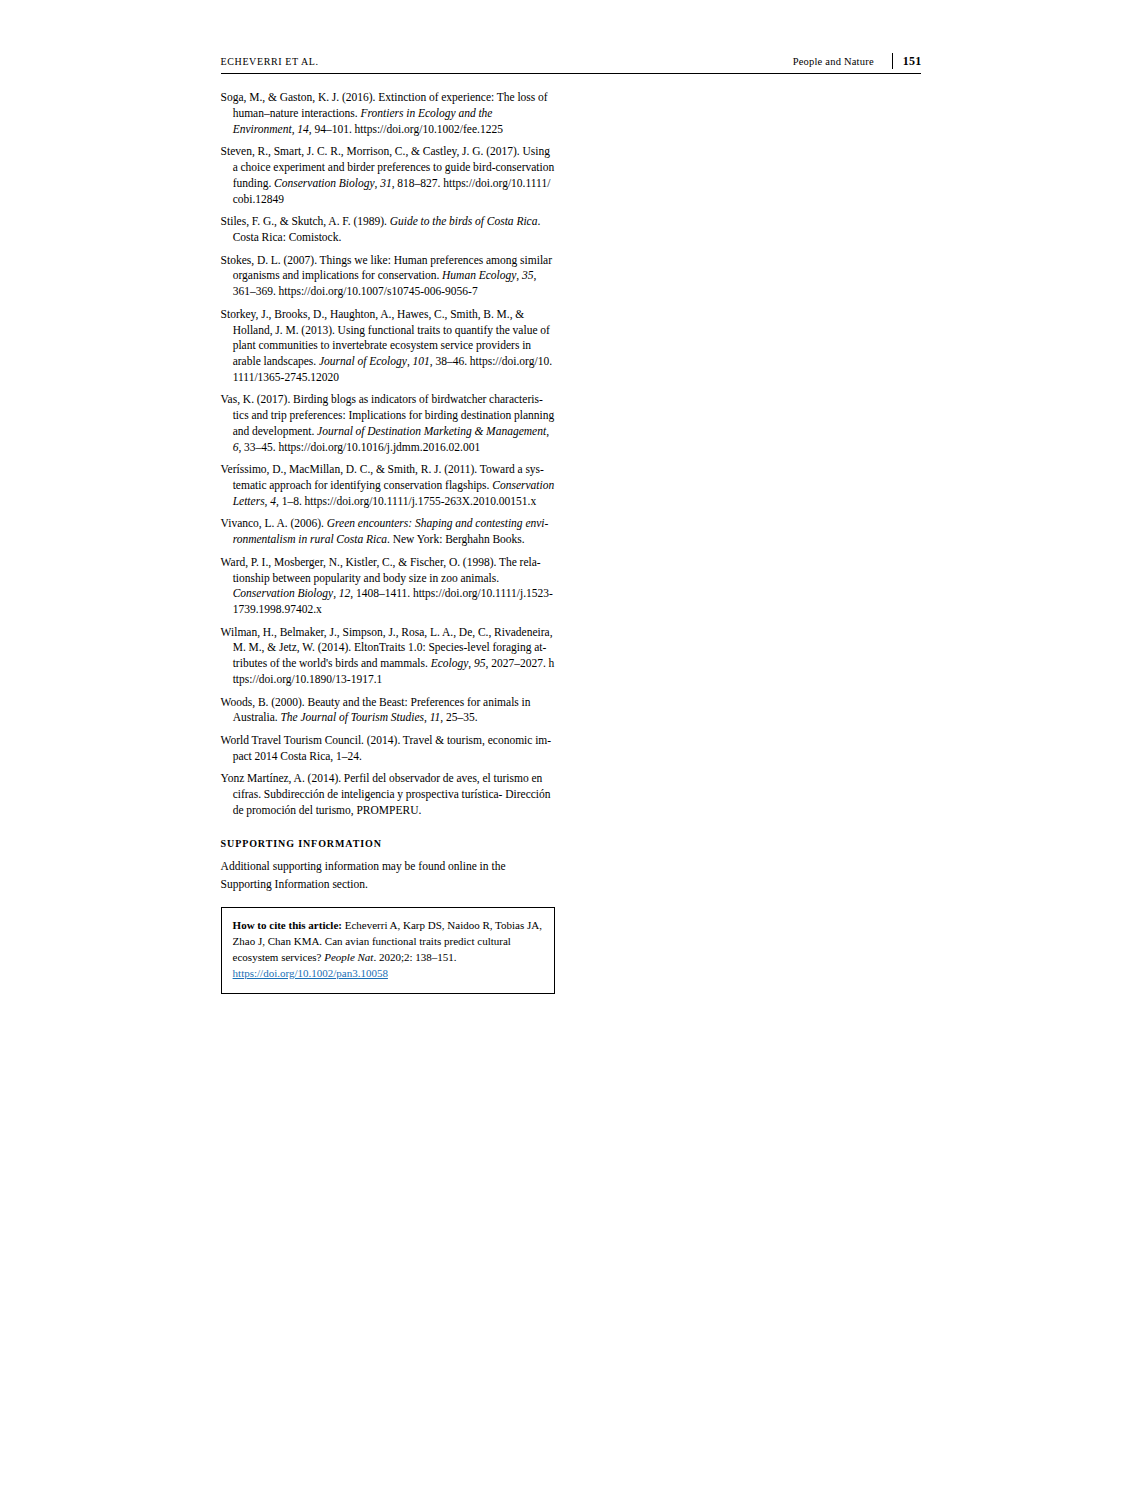ECHEVERRI et al.
People and Nature 151
Soga, M., & Gaston, K. J. (2016). Extinction of experience: The loss of human–nature interactions. Frontiers in Ecology and the Environment, 14, 94–101. https://doi.org/10.1002/fee.1225
Steven, R., Smart, J. C. R., Morrison, C., & Castley, J. G. (2017). Using a choice experiment and birder preferences to guide bird-conservation funding. Conservation Biology, 31, 818–827. https://doi.org/10.1111/cobi.12849
Stiles, F. G., & Skutch, A. F. (1989). Guide to the birds of Costa Rica. Costa Rica: Comistock.
Stokes, D. L. (2007). Things we like: Human preferences among similar organisms and implications for conservation. Human Ecology, 35, 361–369. https://doi.org/10.1007/s10745-006-9056-7
Storkey, J., Brooks, D., Haughton, A., Hawes, C., Smith, B. M., & Holland, J. M. (2013). Using functional traits to quantify the value of plant communities to invertebrate ecosystem service providers in arable landscapes. Journal of Ecology, 101, 38–46. https://doi.org/10.1111/1365-2745.12020
Vas, K. (2017). Birding blogs as indicators of birdwatcher characteristics and trip preferences: Implications for birding destination planning and development. Journal of Destination Marketing & Management, 6, 33–45. https://doi.org/10.1016/j.jdmm.2016.02.001
Veríssimo, D., MacMillan, D. C., & Smith, R. J. (2011). Toward a systematic approach for identifying conservation flagships. Conservation Letters, 4, 1–8. https://doi.org/10.1111/j.1755-263X.2010.00151.x
Vivanco, L. A. (2006). Green encounters: Shaping and contesting environmentalism in rural Costa Rica. New York: Berghahn Books.
Ward, P. I., Mosberger, N., Kistler, C., & Fischer, O. (1998). The relationship between popularity and body size in zoo animals. Conservation Biology, 12, 1408–1411. https://doi.org/10.1111/j.1523-1739.1998.97402.x
Wilman, H., Belmaker, J., Simpson, J., Rosa, L. A., De, C., Rivadeneira, M. M., & Jetz, W. (2014). EltonTraits 1.0: Species-level foraging attributes of the world's birds and mammals. Ecology, 95, 2027–2027. https://doi.org/10.1890/13-1917.1
Woods, B. (2000). Beauty and the Beast: Preferences for animals in Australia. The Journal of Tourism Studies, 11, 25–35.
World Travel Tourism Council. (2014). Travel & tourism, economic impact 2014 Costa Rica, 1–24.
Yonz Martínez, A. (2014). Perfil del observador de aves, el turismo en cifras. Subdirección de inteligencia y prospectiva turística- Dirección de promoción del turismo, PROMPERU.
Supporting Information
Additional supporting information may be found online in the Supporting Information section.
How to cite this article: Echeverri A, Karp DS, Naidoo R, Tobias JA, Zhao J, Chan KMA. Can avian functional traits predict cultural ecosystem services? People Nat. 2020;2: 138–151. https://doi.org/10.1002/pan3.10058